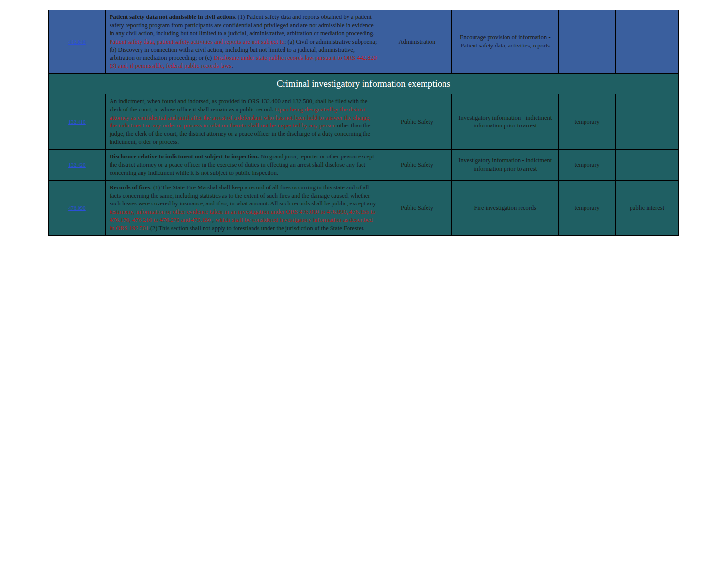| 442.846 | Patient safety data not admissible in civil actions . (1) Patient safety data and reports obtained by a patient safety reporting program from participants are confidential and privileged and are not admissible in evidence in any civil action, including but not limited to a judicial, administrative, arbitration or mediation proceeding. Patient safety data, patient safety activities and reports are not subject to : (a) Civil or administrative subpoena; (b) Discovery in connection with a civil action, including but not limited to a judicial, administrative, arbitration or mediation proceeding; or (c) Disclosure under state public records law pursuant to ORS 442.820 (3) and, if permissible, federal public records laws . | Administration | Encourage provision of information - Patient safety data, activities, reports | | |
| Criminal investigatory information exemptions |
| 132.410 | An indictment, when found and indorsed, as provided in ORS 132.400 and 132.580, shall be filed with the clerk of the court, in whose office it shall remain as a public record. Upon being designated by the district attorney as confidential and until after the arrest of a defendant who has not been held to answer the charge, the indictment or any order or process in relation thereto shall not be inspected by any person other than the judge, the clerk of the court, the district attorney or a peace officer in the discharge of a duty concerning the indictment, order or process. | Public Safety | Investigatory information - indictment information prior to arrest | temporary | |
| 132.420 | Disclosure relative to indictment not subject to inspection. No grand juror, reporter or other person except the district attorney or a peace officer in the exercise of duties in effecting an arrest shall disclose any fact concerning any indictment while it is not subject to public inspection. | Public Safety | Investigatory information - indictment information prior to arrest | temporary | |
| 476.090 | Records of fires . (1) The State Fire Marshal shall keep a record of all fires occurring in this state and of all facts concerning the same, including statistics as to the extent of such fires and the damage caused, whether such losses were covered by insurance, and if so, in what amount. All such records shall be public, except any testimony, information or other evidence taken in an investigation under ORS 476.010 to 476.090, 476.155 to 476.170, 476.210 to 476.270 and 479.180 , which shall be considered investigatory information as described in ORS 192.501 .(2) This section shall not apply to forestlands under the jurisdiction of the State Forester. | Public Safety | Fire investigation records | temporary | public interest |